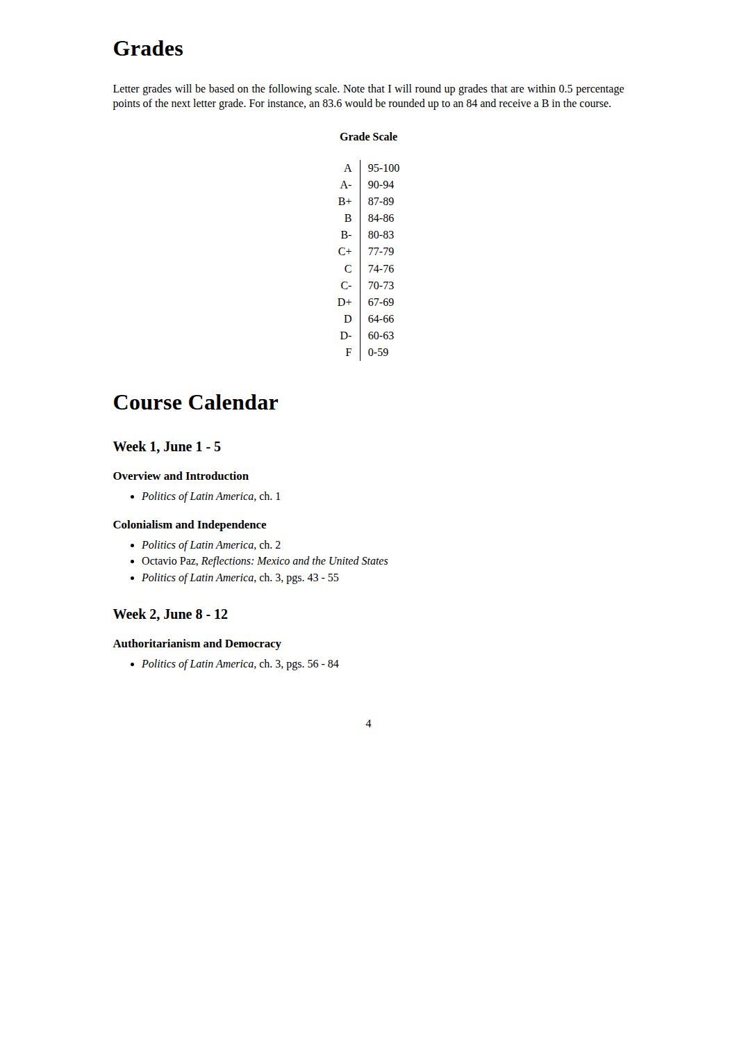Grades
Letter grades will be based on the following scale. Note that I will round up grades that are within 0.5 percentage points of the next letter grade. For instance, an 83.6 would be rounded up to an 84 and receive a B in the course.
Grade Scale
| A | 95-100 |
| A- | 90-94 |
| B+ | 87-89 |
| B | 84-86 |
| B- | 80-83 |
| C+ | 77-79 |
| C | 74-76 |
| C- | 70-73 |
| D+ | 67-69 |
| D | 64-66 |
| D- | 60-63 |
| F | 0-59 |
Course Calendar
Week 1, June 1 - 5
Overview and Introduction
Politics of Latin America, ch. 1
Colonialism and Independence
Politics of Latin America, ch. 2
Octavio Paz, Reflections: Mexico and the United States
Politics of Latin America, ch. 3, pgs. 43 - 55
Week 2, June 8 - 12
Authoritarianism and Democracy
Politics of Latin America, ch. 3, pgs. 56 - 84
4